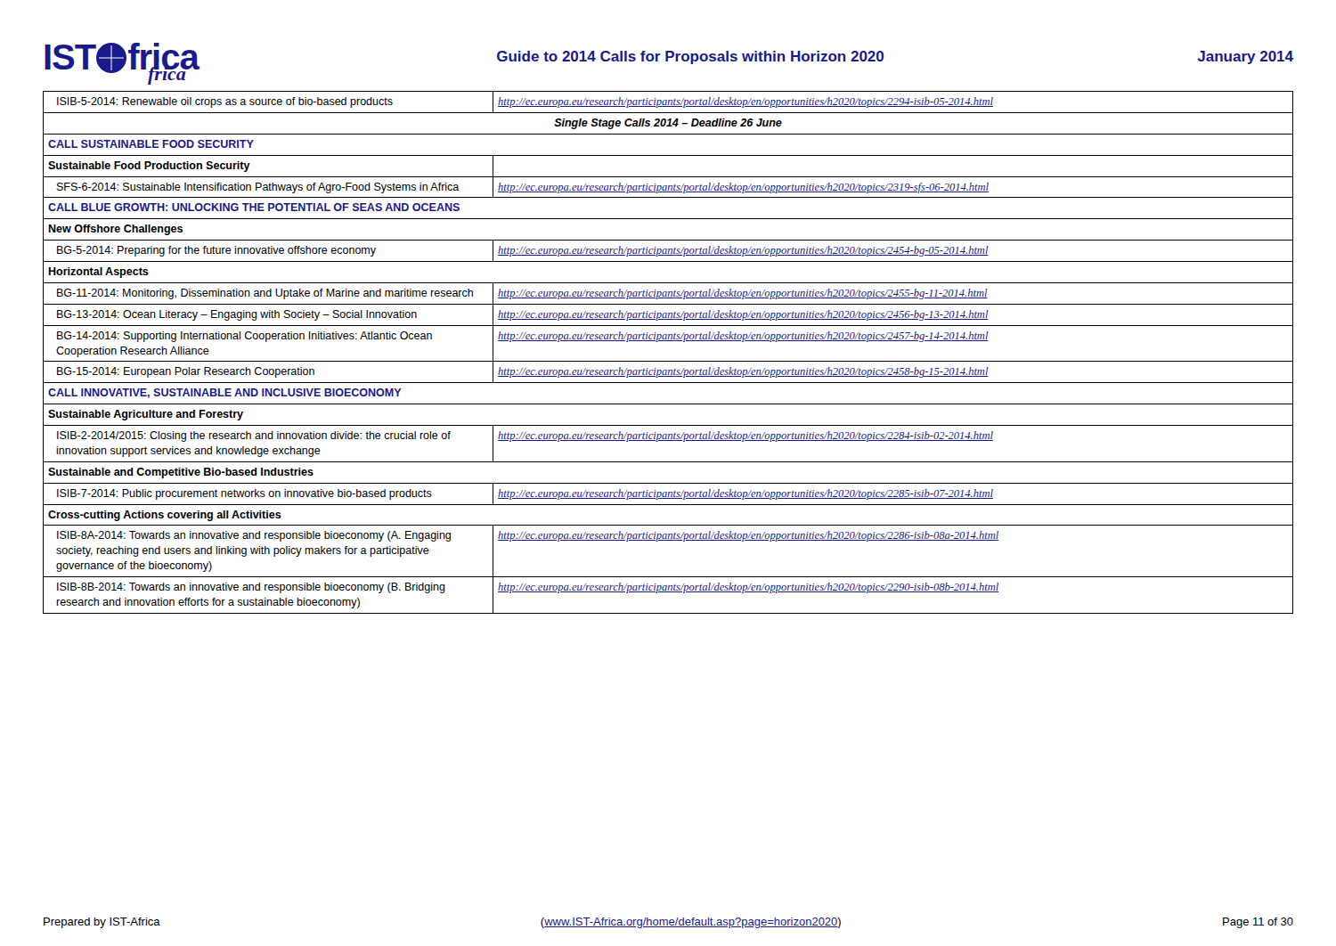IST frica
frica
Guide to 2014 Calls for Proposals within Horizon 2020
January 2014
| ISIB-5-2014: Renewable oil crops as a source of bio-based products | http://ec.europa.eu/research/participants/portal/desktop/en/opportunities/h2020/topics/2294-isib-05-2014.html |
| Single Stage Calls 2014 – Deadline 26 June |
| CALL SUSTAINABLE FOOD SECURITY |
| Sustainable Food Production Security | |
| SFS-6-2014: Sustainable Intensification Pathways of Agro-Food Systems in Africa | http://ec.europa.eu/research/participants/portal/desktop/en/opportunities/h2020/topics/2319-sfs-06-2014.html |
| CALL BLUE GROWTH: UNLOCKING THE POTENTIAL OF SEAS AND OCEANS |
| New Offshore Challenges |
| BG-5-2014: Preparing for the future innovative offshore economy | http://ec.europa.eu/research/participants/portal/desktop/en/opportunities/h2020/topics/2454-bg-05-2014.html |
| Horizontal Aspects |
| BG-11-2014: Monitoring, Dissemination and Uptake of Marine and maritime research | http://ec.europa.eu/research/participants/portal/desktop/en/opportunities/h2020/topics/2455-bg-11-2014.html |
| BG-13-2014: Ocean Literacy – Engaging with Society – Social Innovation | http://ec.europa.eu/research/participants/portal/desktop/en/opportunities/h2020/topics/2456-bg-13-2014.html |
| BG-14-2014: Supporting International Cooperation Initiatives: Atlantic Ocean Cooperation Research Alliance | http://ec.europa.eu/research/participants/portal/desktop/en/opportunities/h2020/topics/2457-bg-14-2014.html |
| BG-15-2014: European Polar Research Cooperation | http://ec.europa.eu/research/participants/portal/desktop/en/opportunities/h2020/topics/2458-bg-15-2014.html |
| CALL INNOVATIVE, SUSTAINABLE AND INCLUSIVE BIOECONOMY |
| Sustainable Agriculture and Forestry |
| ISIB-2-2014/2015: Closing the research and innovation divide: the crucial role of innovation support services and knowledge exchange | http://ec.europa.eu/research/participants/portal/desktop/en/opportunities/h2020/topics/2284-isib-02-2014.html |
| Sustainable and Competitive Bio-based Industries |
| ISIB-7-2014: Public procurement networks on innovative bio-based products | http://ec.europa.eu/research/participants/portal/desktop/en/opportunities/h2020/topics/2285-isib-07-2014.html |
| Cross-cutting Actions covering all Activities |
| ISIB-8A-2014: Towards an innovative and responsible bioeconomy (A. Engaging society, reaching end users and linking with policy makers for a participative governance of the bioeconomy) | http://ec.europa.eu/research/participants/portal/desktop/en/opportunities/h2020/topics/2286-isib-08a-2014.html |
| ISIB-8B-2014: Towards an innovative and responsible bioeconomy (B. Bridging research and innovation efforts for a sustainable bioeconomy) | http://ec.europa.eu/research/participants/portal/desktop/en/opportunities/h2020/topics/2290-isib-08b-2014.html |
Prepared by IST-Africa
(www.IST-Africa.org/home/default.asp?page=horizon2020)
Page 11 of 30